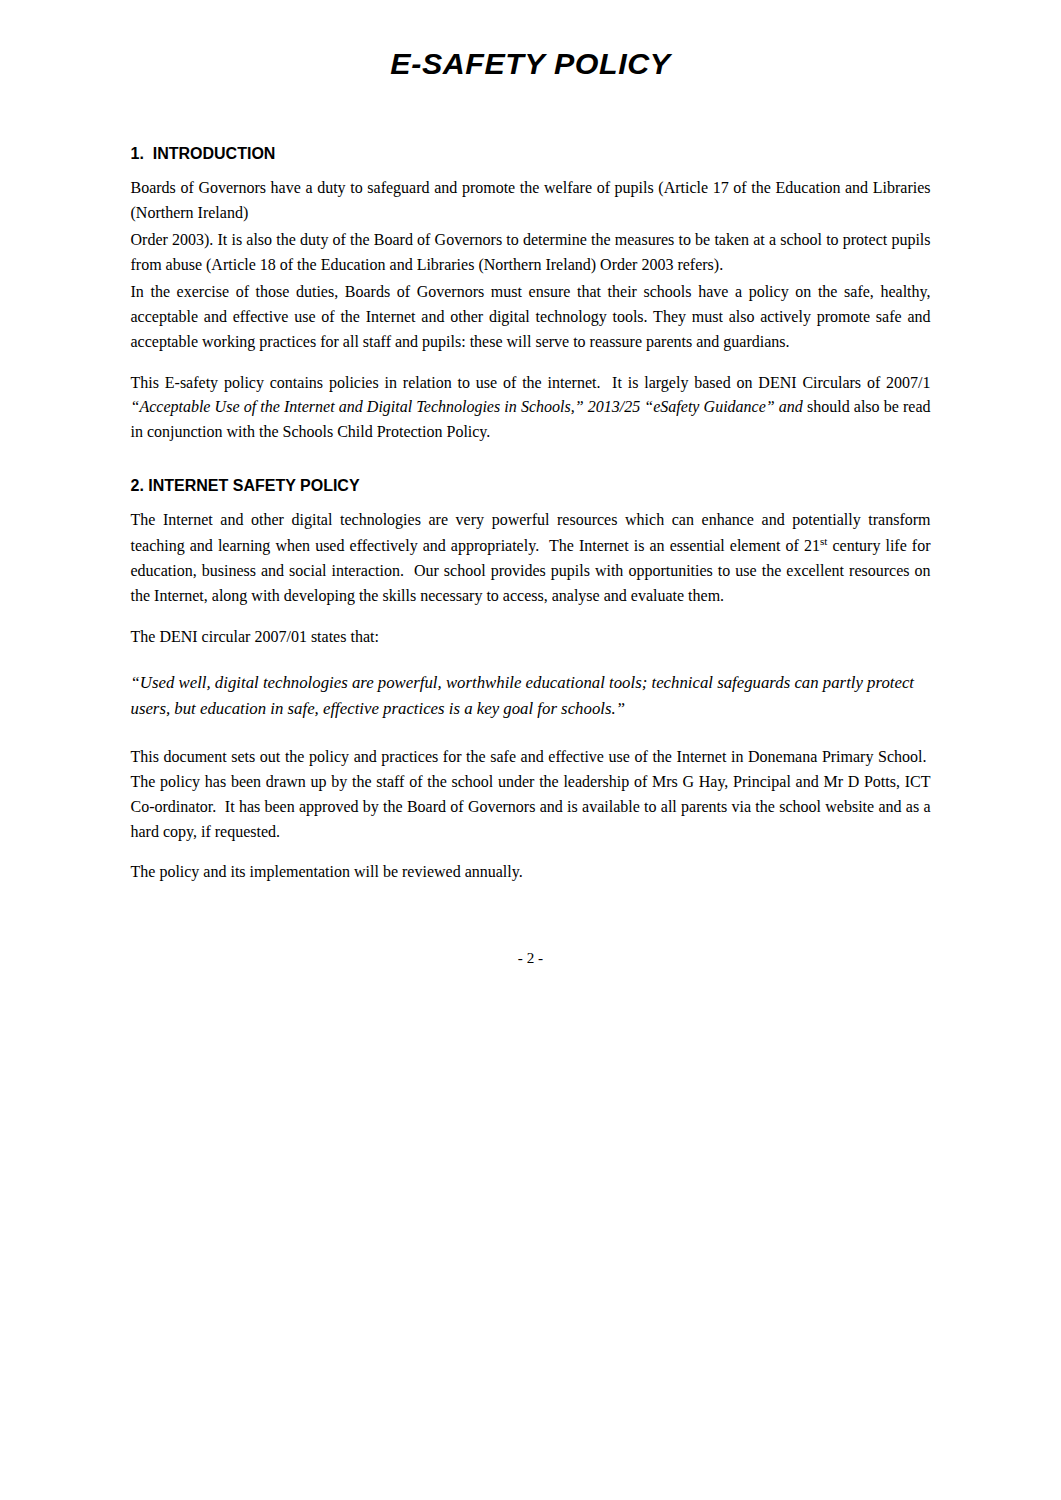E-SAFETY POLICY
1. INTRODUCTION
Boards of Governors have a duty to safeguard and promote the welfare of pupils (Article 17 of the Education and Libraries (Northern Ireland)
Order 2003). It is also the duty of the Board of Governors to determine the measures to be taken at a school to protect pupils from abuse (Article 18 of the Education and Libraries (Northern Ireland) Order 2003 refers).
In the exercise of those duties, Boards of Governors must ensure that their schools have a policy on the safe, healthy, acceptable and effective use of the Internet and other digital technology tools. They must also actively promote safe and acceptable working practices for all staff and pupils: these will serve to reassure parents and guardians.
This E-safety policy contains policies in relation to use of the internet. It is largely based on DENI Circulars of 2007/1 “Acceptable Use of the Internet and Digital Technologies in Schools,” 2013/25 “eSafety Guidance” and should also be read in conjunction with the Schools Child Protection Policy.
2. INTERNET SAFETY POLICY
The Internet and other digital technologies are very powerful resources which can enhance and potentially transform teaching and learning when used effectively and appropriately. The Internet is an essential element of 21st century life for education, business and social interaction. Our school provides pupils with opportunities to use the excellent resources on the Internet, along with developing the skills necessary to access, analyse and evaluate them.
The DENI circular 2007/01 states that:
“Used well, digital technologies are powerful, worthwhile educational tools; technical safeguards can partly protect users, but education in safe, effective practices is a key goal for schools.”
This document sets out the policy and practices for the safe and effective use of the Internet in Donemana Primary School. The policy has been drawn up by the staff of the school under the leadership of Mrs G Hay, Principal and Mr D Potts, ICT Co-ordinator. It has been approved by the Board of Governors and is available to all parents via the school website and as a hard copy, if requested.
The policy and its implementation will be reviewed annually.
- 2 -